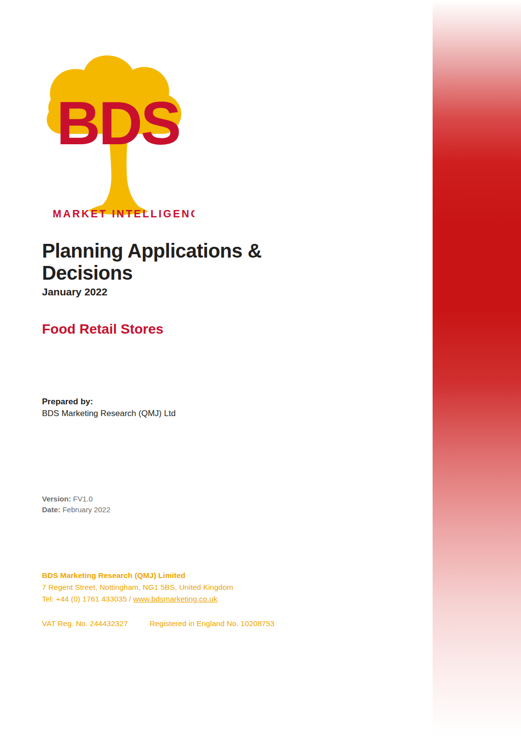BDS MARKET INTELLIGENCE
Planning Applications &
Decisions
January 2022
Food Retail Stores
Prepared by:
BDS Marketing Research (QMJ) Ltd
Version: FV1.0
Date: February 2022
BDS Marketing Research (QMJ) Limited
7 Regent Street, Nottingham, NG1 5BS, United Kingdom
Tel: +44 (0) 1761 433035 / www.bdsmarketing.co.uk
VAT Reg. No. 244432327 Registered in England No. 10208753